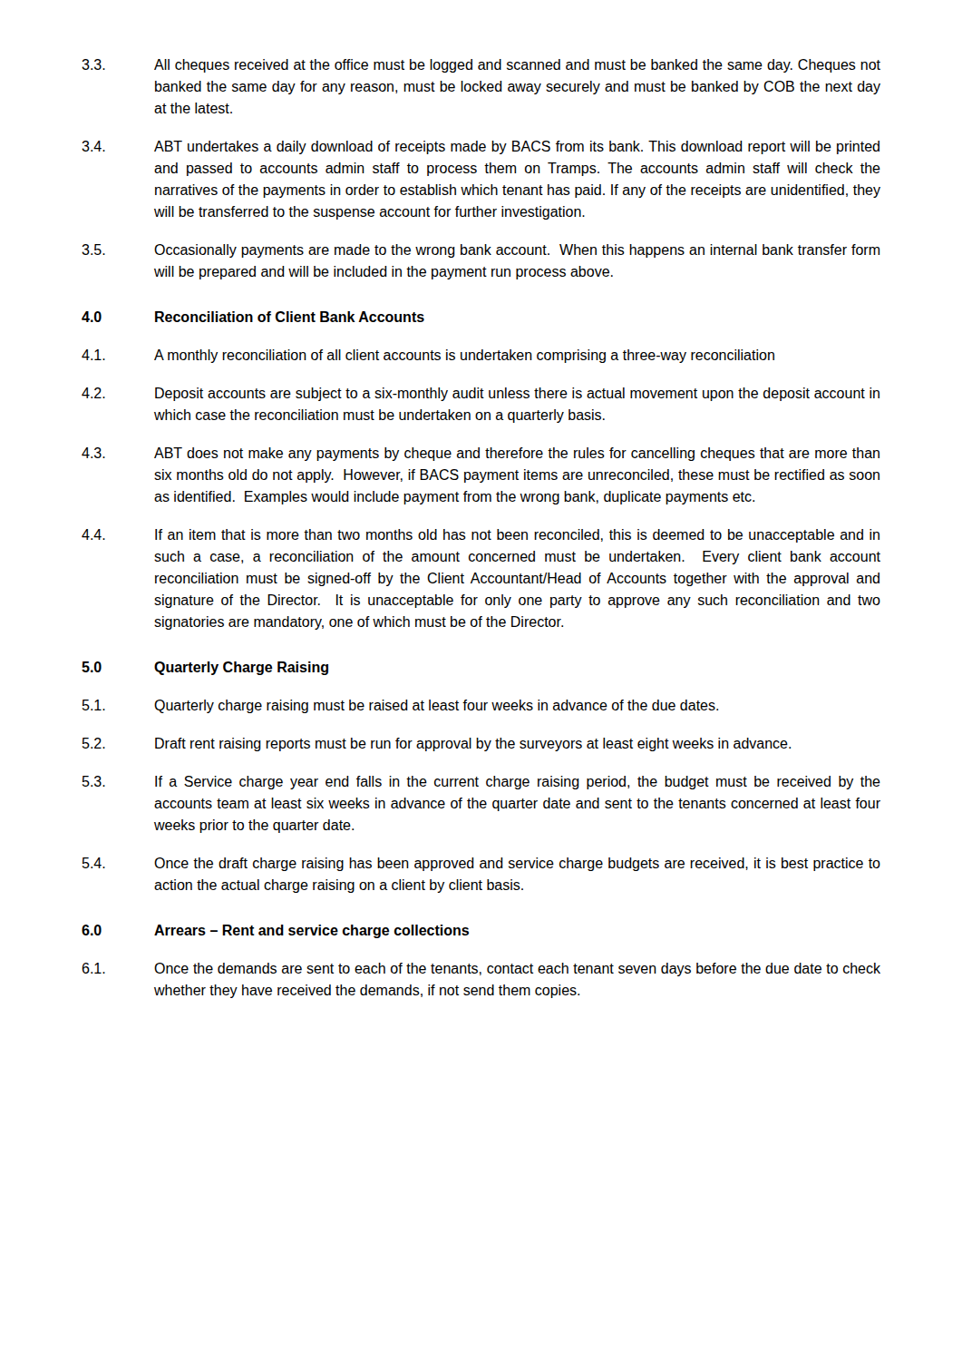3.3.
All cheques received at the office must be logged and scanned and must be banked the same day. Cheques not banked the same day for any reason, must be locked away securely and must be banked by COB the next day at the latest.
3.4.
ABT undertakes a daily download of receipts made by BACS from its bank. This download report will be printed and passed to accounts admin staff to process them on Tramps. The accounts admin staff will check the narratives of the payments in order to establish which tenant has paid. If any of the receipts are unidentified, they will be transferred to the suspense account for further investigation.
3.5.
Occasionally payments are made to the wrong bank account. When this happens an internal bank transfer form will be prepared and will be included in the payment run process above.
4.0
Reconciliation of Client Bank Accounts
4.1.
A monthly reconciliation of all client accounts is undertaken comprising a three-way reconciliation
4.2.
Deposit accounts are subject to a six-monthly audit unless there is actual movement upon the deposit account in which case the reconciliation must be undertaken on a quarterly basis.
4.3.
ABT does not make any payments by cheque and therefore the rules for cancelling cheques that are more than six months old do not apply. However, if BACS payment items are unreconciled, these must be rectified as soon as identified. Examples would include payment from the wrong bank, duplicate payments etc.
4.4.
If an item that is more than two months old has not been reconciled, this is deemed to be unacceptable and in such a case, a reconciliation of the amount concerned must be undertaken. Every client bank account reconciliation must be signed-off by the Client Accountant/Head of Accounts together with the approval and signature of the Director. It is unacceptable for only one party to approve any such reconciliation and two signatories are mandatory, one of which must be of the Director.
5.0
Quarterly Charge Raising
5.1.
Quarterly charge raising must be raised at least four weeks in advance of the due dates.
5.2.
Draft rent raising reports must be run for approval by the surveyors at least eight weeks in advance.
5.3.
If a Service charge year end falls in the current charge raising period, the budget must be received by the accounts team at least six weeks in advance of the quarter date and sent to the tenants concerned at least four weeks prior to the quarter date.
5.4.
Once the draft charge raising has been approved and service charge budgets are received, it is best practice to action the actual charge raising on a client by client basis.
6.0
Arrears – Rent and service charge collections
6.1.
Once the demands are sent to each of the tenants, contact each tenant seven days before the due date to check whether they have received the demands, if not send them copies.